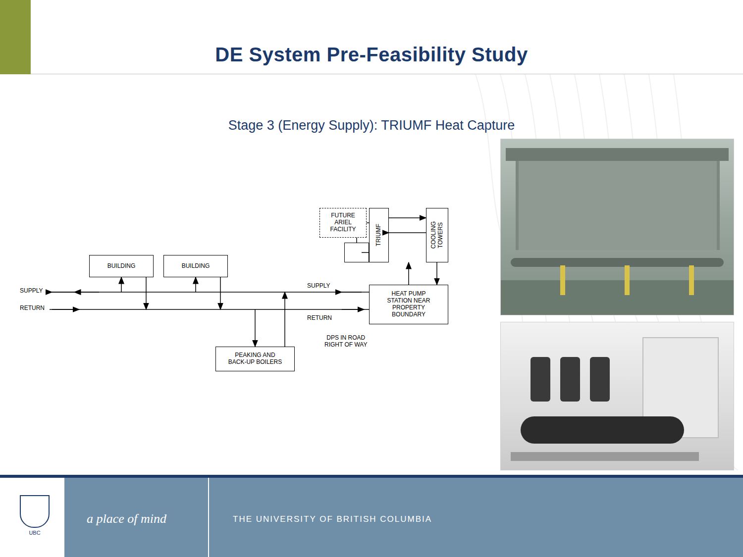DE System Pre-Feasibility Study
Stage 3 (Energy Supply): TRIUMF Heat Capture
BUILDING
BUILDING
PEAKING AND
BACK-UP BOILERS
HEAT PUMP
STATION NEAR
PROPERTY
BOUNDARY
TRIUMF
COOLING
TOWERS
FUTURE
ARIEL
FACILITY
SUPPLY
RETURN
SUPPLY
RETURN
DPS IN ROAD
RIGHT OF WAY
UBC
a place of mind
THE UNIVERSITY OF BRITISH COLUMBIA